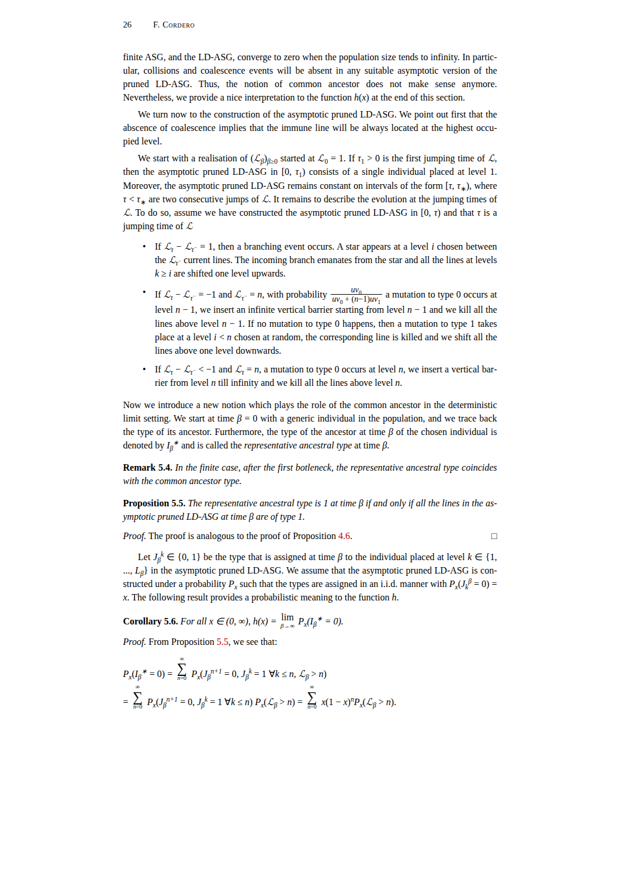26 F. Cordero
finite ASG, and the LD-ASG, converge to zero when the population size tends to infinity. In particular, collisions and coalescence events will be absent in any suitable asymptotic version of the pruned LD-ASG. Thus, the notion of common ancestor does not make sense anymore. Nevertheless, we provide a nice interpretation to the function h(x) at the end of this section.
We turn now to the construction of the asymptotic pruned LD-ASG. We point out first that the abscence of coalescence implies that the immune line will be always located at the highest occupied level.
We start with a realisation of (ℒβ)β≥0 started at ℒ0 = 1. If τ1 > 0 is the first jumping time of ℒ, then the asymptotic pruned LD-ASG in [0, τ1) consists of a single individual placed at level 1. Moreover, the asymptotic pruned LD-ASG remains constant on intervals of the form [τ, τ∗), where τ < τ∗ are two consecutive jumps of ℒ. It remains to describe the evolution at the jumping times of ℒ. To do so, assume we have constructed the asymptotic pruned LD-ASG in [0, τ) and that τ is a jumping time of ℒ
If ℒτ − ℒτ− = 1, then a branching event occurs. A star appears at a level i chosen between the ℒτ− current lines. The incoming branch emanates from the star and all the lines at levels k ≥ i are shifted one level upwards.
If ℒτ − ℒτ− = −1 and ℒτ− = n, with probability uν0 uν0 + (n−1)uν1 a mutation to type 0 occurs at level n − 1, we insert an infinite vertical barrier starting from level n − 1 and we kill all the lines above level n − 1. If no mutation to type 0 happens, then a mutation to type 1 takes place at a level i < n chosen at random, the corresponding line is killed and we shift all the lines above one level downwards.
If ℒτ − ℒτ− < −1 and ℒτ = n, a mutation to type 0 occurs at level n, we insert a vertical barrier from level n till infinity and we kill all the lines above level n.
Now we introduce a new notion which plays the role of the common ancestor in the deterministic limit setting. We start at time β = 0 with a generic individual in the population, and we trace back the type of its ancestor. Furthermore, the type of the ancestor at time β of the chosen individual is denoted by Iβ∗ and is called the representative ancestral type at time β.
Remark 5.4. In the finite case, after the first botleneck, the representative ancestral type coincides with the common ancestor type.
Proposition 5.5. The representative ancestral type is 1 at time β if and only if all the lines in the asymptotic pruned LD-ASG at time β are of type 1.
Proof. The proof is analogous to the proof of Proposition 4.6. □
Let Jβk ∈ {0, 1} be the type that is assigned at time β to the individual placed at level k ∈ {1, ..., Lβ} in the asymptotic pruned LD-ASG. We assume that the asymptotic pruned LD-ASG is constructed under a probability Px such that the types are assigned in an i.i.d. manner with Px(Jkβ = 0) = x. The following result provides a probabilistic meaning to the function h.
Corollary 5.6. For all x ∈ (0, ∞), h(x) = lim β→∞ Px(Iβ∗ = 0).
Proof. From Proposition 5.5, we see that:
Px(Iβ∗ = 0) = ∞∑n=0 Px(Jβn+1 = 0, Jβk = 1 ∀k ≤ n, ℒβ > n) = ∞∑n=0 Px(Jβn+1 = 0, Jβk = 1 ∀k ≤ n) Px(ℒβ > n) = ∞∑n=0 x(1 − x)nPx(ℒβ > n).